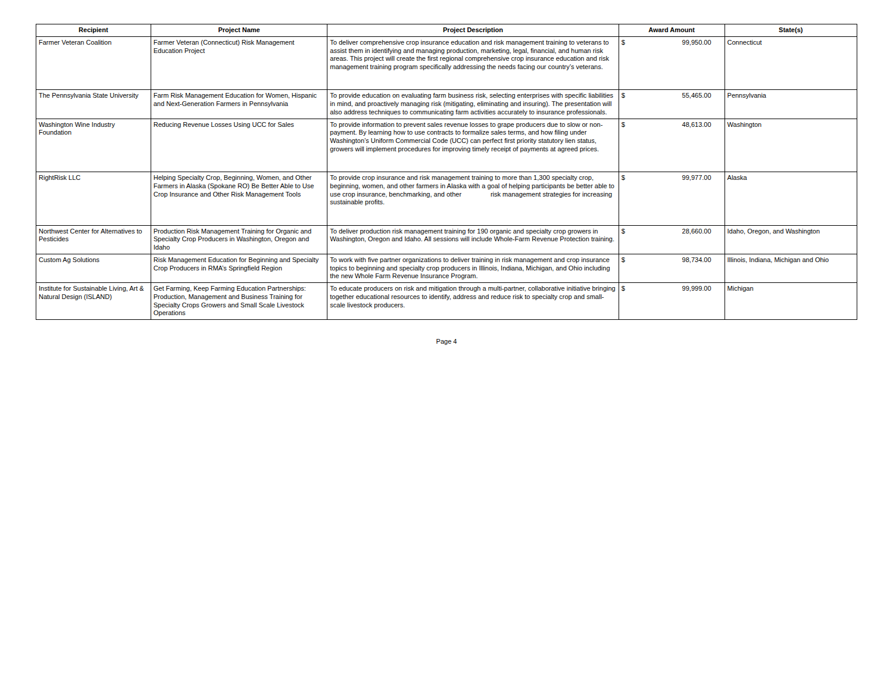| Recipient | Project Name | Project Description | Award Amount | State(s) |
| --- | --- | --- | --- | --- |
| Farmer Veteran Coalition | Farmer Veteran (Connecticut) Risk Management Education Project | To deliver comprehensive crop insurance education and risk management training to veterans to assist them in identifying and managing production, marketing, legal, financial, and human risk areas. This project will create the first regional comprehensive crop insurance education and risk management training program specifically addressing the needs facing our country’s veterans. | $ 99,950.00 | Connecticut |
| The Pennsylvania State University | Farm Risk Management Education for Women, Hispanic and Next-Generation Farmers in Pennsylvania | To provide education on evaluating farm business risk, selecting enterprises with specific liabilities in mind, and proactively managing risk (mitigating, eliminating and insuring). The presentation will also address techniques to communicating farm activities accurately to insurance professionals. | $ 55,465.00 | Pennsylvania |
| Washington Wine Industry Foundation | Reducing Revenue Losses Using UCC for Sales | To provide information to prevent sales revenue losses to grape producers due to slow or non-payment. By learning how to use contracts to formalize sales terms, and how filing under Washington’s Uniform Commercial Code (UCC) can perfect first priority statutory lien status, growers will implement procedures for improving timely receipt of payments at agreed prices. | $ 48,613.00 | Washington |
| RightRisk LLC | Helping Specialty Crop, Beginning, Women, and Other Farmers in Alaska (Spokane RO) Be Better Able to Use Crop Insurance and Other Risk Management Tools | To provide crop insurance and risk management training to more than 1,300 specialty crop, beginning, women, and other farmers in Alaska with a goal of helping participants be better able to use crop insurance, benchmarking, and other risk management strategies for increasing sustainable profits. | $ 99,977.00 | Alaska |
| Northwest Center for Alternatives to Pesticides | Production Risk Management Training for Organic and Specialty Crop Producers in Washington, Oregon and Idaho | To deliver production risk management training for 190 organic and specialty crop growers in Washington, Oregon and Idaho. All sessions will include Whole-Farm Revenue Protection training. | $ 28,660.00 | Idaho, Oregon, and Washington |
| Custom Ag Solutions | Risk Management Education for Beginning and Specialty Crop Producers in RMA’s Springfield Region | To work with five partner organizations to deliver training in risk management and crop insurance topics to beginning and specialty crop producers in Illinois, Indiana, Michigan, and Ohio including the new Whole Farm Revenue Insurance Program. | $ 98,734.00 | Illinois, Indiana, Michigan and Ohio |
| Institute for Sustainable Living, Art & Natural Design (ISLAND) | Get Farming, Keep Farming Education Partnerships: Production, Management and Business Training for Specialty Crops Growers and Small Scale Livestock Operations | To educate producers on risk and mitigation through a multi-partner, collaborative initiative bringing together educational resources to identify, address and reduce risk to specialty crop and small-scale livestock producers. | $ 99,999.00 | Michigan |
Page 4